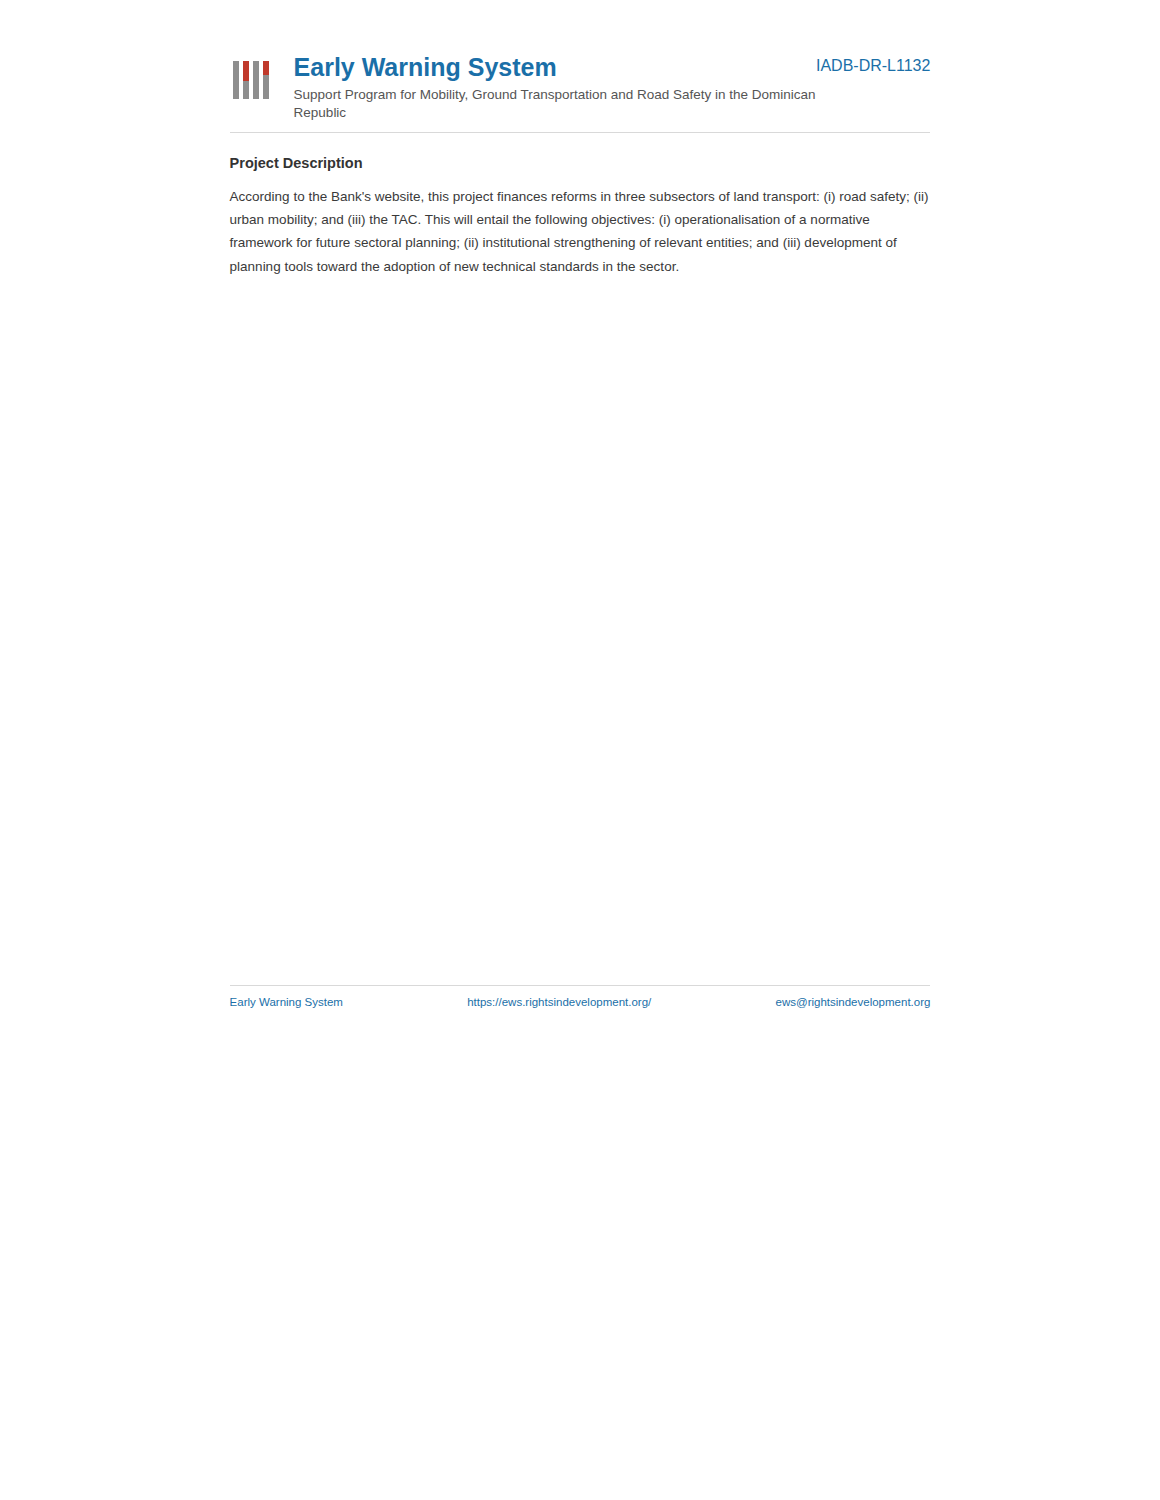Early Warning System
Support Program for Mobility, Ground Transportation and Road Safety in the Dominican Republic
IADB-DR-L1132
Project Description
According to the Bank's website, this project finances reforms in three subsectors of land transport: (i) road safety; (ii) urban mobility; and (iii) the TAC. This will entail the following objectives: (i) operationalisation of a normative framework for future sectoral planning; (ii) institutional strengthening of relevant entities; and (iii) development of planning tools toward the adoption of new technical standards in the sector.
Early Warning System
https://ews.rightsindevelopment.org/
ews@rightsindevelopment.org